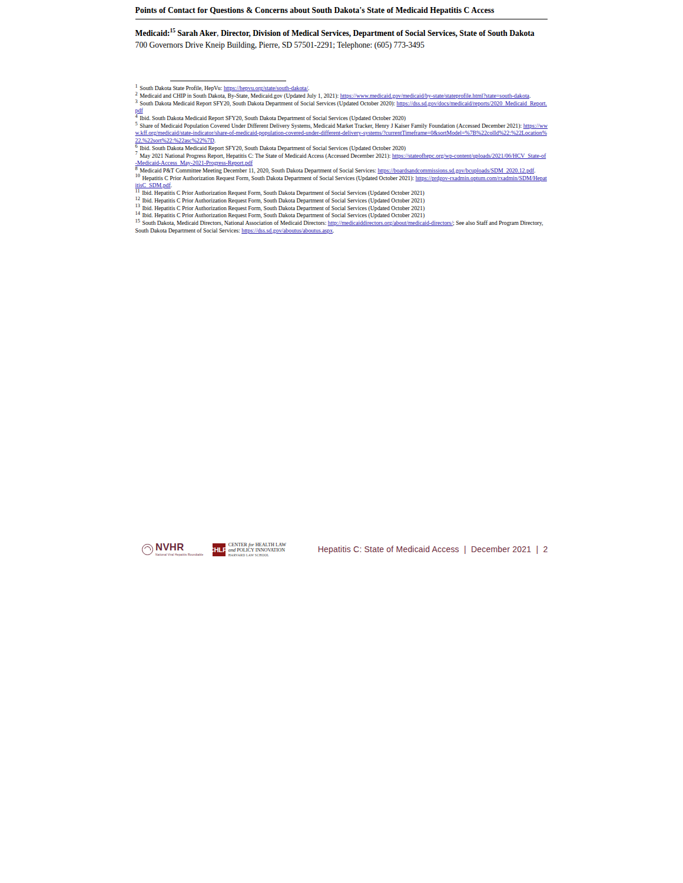Points of Contact for Questions & Concerns about South Dakota's State of Medicaid Hepatitis C Access
Medicaid:15 Sarah Aker, Director, Division of Medical Services, Department of Social Services, State of South Dakota
700 Governors Drive Kneip Building, Pierre, SD 57501-2291; Telephone: (605) 773-3495
1 South Dakota State Profile, HepVu: https://hepvu.org/state/south-dakota/.
2 Medicaid and CHIP in South Dakota, By-State, Medicaid.gov (Updated July 1, 2021): https://www.medicaid.gov/medicaid/by-state/stateprofile.html?state=south-dakota.
3 South Dakota Medicaid Report SFY20, South Dakota Department of Social Services (Updated October 2020): https://dss.sd.gov/docs/medicaid/reports/2020_Medicaid_Report.pdf
4 Ibid. South Dakota Medicaid Report SFY20, South Dakota Department of Social Services (Updated October 2020)
5 Share of Medicaid Population Covered Under Different Delivery Systems, Medicaid Market Tracker, Henry J Kaiser Family Foundation (Accessed December 2021): https://www.kff.org/medicaid/state-indicator/share-of-medicaid-population-covered-under-different-delivery-systems/?currentTimeframe=0&sortModel=%7B%22colId%22:%22Location%22,%22sort%22:%22asc%22%7D.
6 Ibid. South Dakota Medicaid Report SFY20, South Dakota Department of Social Services (Updated October 2020)
7 May 2021 National Progress Report, Hepatitis C: The State of Medicaid Access (Accessed December 2021): https://stateofhepc.org/wp-content/uploads/2021/06/HCV_State-of-Medicaid-Access_May-2021-Progress-Report.pdf
8 Medicaid P&T Committee Meeting December 11, 2020, South Dakota Department of Social Services: https://boardsandcommissions.sd.gov/bcuploads/SDM_2020.12.pdf.
10 Hepatitis C Prior Authorization Request Form, South Dakota Department of Social Services (Updated October 2021): https://prdgov-rxadmin.optum.com/rxadmin/SDM/HepatitisC_SDM.pdf.
11 Ibid. Hepatitis C Prior Authorization Request Form, South Dakota Department of Social Services (Updated October 2021)
12 Ibid. Hepatitis C Prior Authorization Request Form, South Dakota Department of Social Services (Updated October 2021)
13 Ibid. Hepatitis C Prior Authorization Request Form, South Dakota Department of Social Services (Updated October 2021)
14 Ibid. Hepatitis C Prior Authorization Request Form, South Dakota Department of Social Services (Updated October 2021)
15 South Dakota, Medicaid Directors, National Association of Medicaid Directors: http://medicaiddirectors.org/about/medicaid-directors/; See also Staff and Program Directory, South Dakota Department of Social Services: https://dss.sd.gov/aboutus/aboutus.aspx.
NVHR National Viral Hepatitis Roundtable
CHLPI
CENTER for HEALTH LAW
and POLICY INNOVATION HARVARD LAW SCHOOL
Hepatitis C: State of Medicaid Access | December 2021 | 2